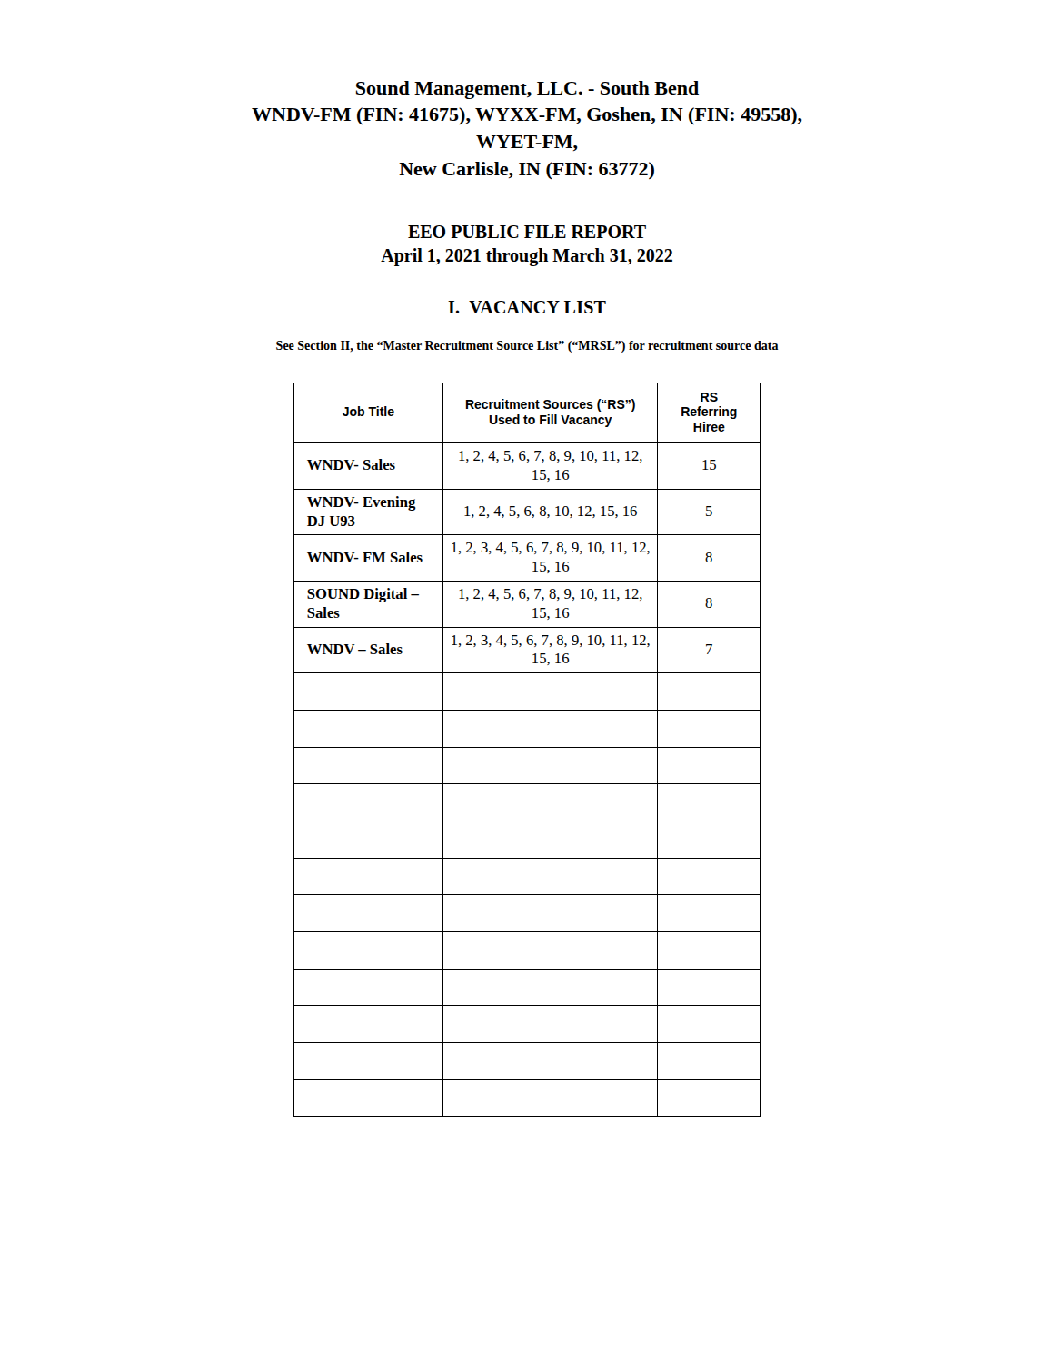Sound Management, LLC. - South Bend
WNDV-FM (FIN: 41675), WYXX-FM, Goshen, IN (FIN: 49558), WYET-FM,
New Carlisle, IN (FIN: 63772)
EEO PUBLIC FILE REPORT
April 1, 2021 through March 31, 2022
I. VACANCY LIST
See Section II, the “Master Recruitment Source List” (“MRSL”) for recruitment source data
| Job Title | Recruitment Sources (“RS”) Used to Fill Vacancy | RS Referring Hiree |
| --- | --- | --- |
| WNDV- Sales | 1, 2, 4, 5, 6, 7, 8, 9, 10, 11, 12, 15, 16 | 15 |
| WNDV- Evening DJ U93 | 1, 2, 4, 5, 6, 8, 10, 12, 15, 16 | 5 |
| WNDV- FM Sales | 1, 2, 3, 4, 5, 6, 7, 8, 9, 10, 11, 12, 15, 16 | 8 |
| SOUND Digital – Sales | 1, 2, 4, 5, 6, 7, 8, 9, 10, 11, 12, 15, 16 | 8 |
| WNDV – Sales | 1, 2, 3, 4, 5, 6, 7, 8, 9, 10, 11, 12, 15, 16 | 7 |